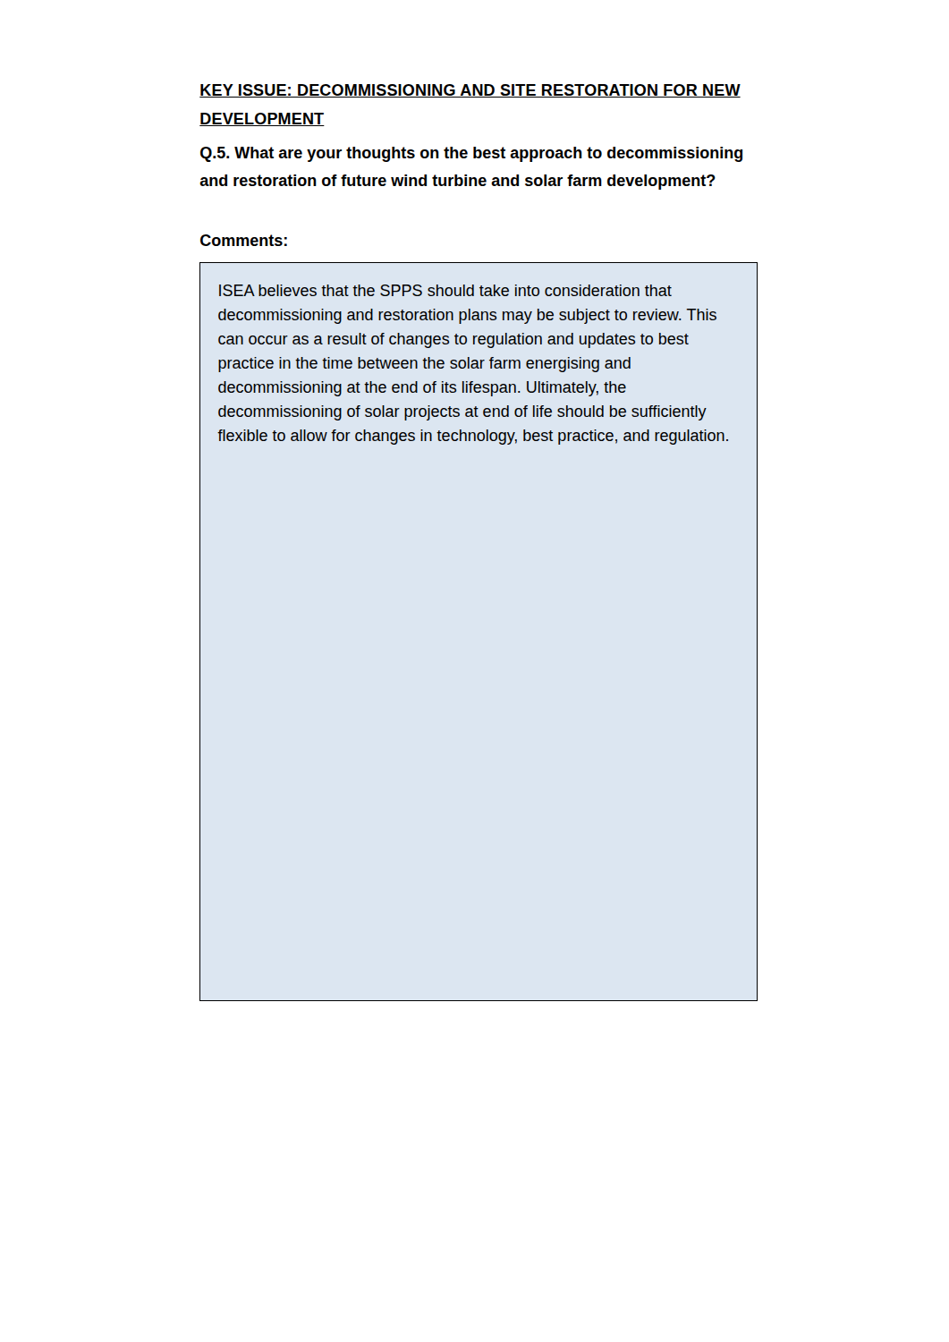KEY ISSUE: DECOMMISSIONING AND SITE RESTORATION FOR NEW DEVELOPMENT
Q.5. What are your thoughts on the best approach to decommissioning and restoration of future wind turbine and solar farm development?
Comments:
ISEA believes that the SPPS should take into consideration that decommissioning and restoration plans may be subject to review. This can occur as a result of changes to regulation and updates to best practice in the time between the solar farm energising and decommissioning at the end of its lifespan. Ultimately, the decommissioning of solar projects at end of life should be sufficiently flexible to allow for changes in technology, best practice, and regulation.